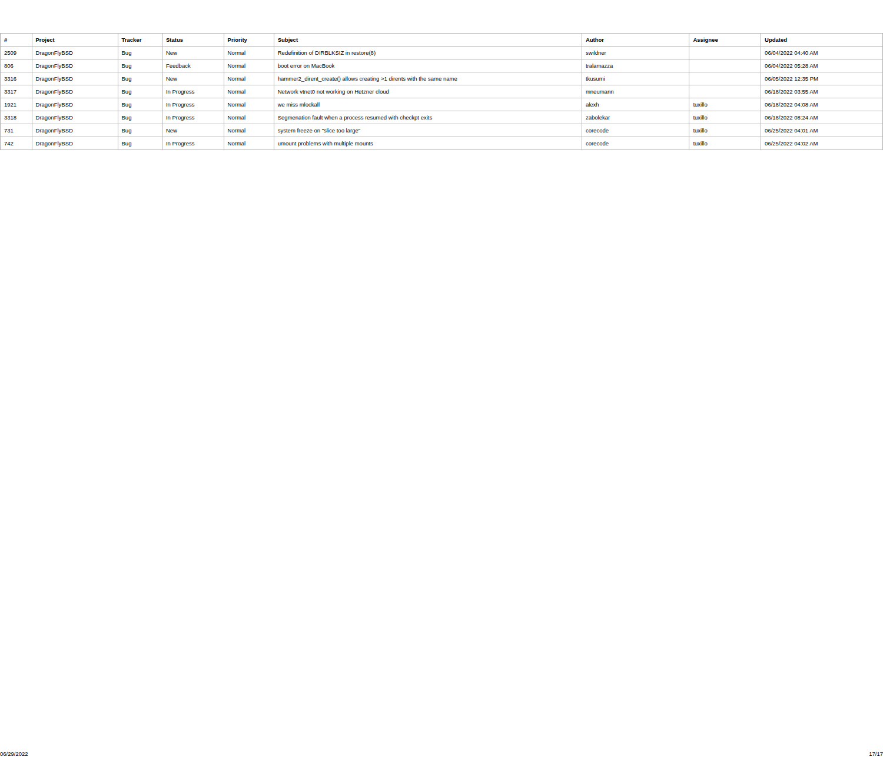| # | Project | Tracker | Status | Priority | Subject | Author | Assignee | Updated |
| --- | --- | --- | --- | --- | --- | --- | --- | --- |
| 2509 | DragonFlyBSD | Bug | New | Normal | Redefinition of DIRBLKSIZ in restore(8) | swildner | | 06/04/2022 04:40 AM |
| 806 | DragonFlyBSD | Bug | Feedback | Normal | boot error on MacBook | tralamazza | | 06/04/2022 05:28 AM |
| 3316 | DragonFlyBSD | Bug | New | Normal | hammer2_dirent_create() allows creating >1 dirents with the same name | tkusumi | | 06/05/2022 12:35 PM |
| 3317 | DragonFlyBSD | Bug | In Progress | Normal | Network vtnet0 not working on Hetzner cloud | mneumann | | 06/18/2022 03:55 AM |
| 1921 | DragonFlyBSD | Bug | In Progress | Normal | we miss mlockall | alexh | tuxillo | 06/18/2022 04:08 AM |
| 3318 | DragonFlyBSD | Bug | In Progress | Normal | Segmenation fault when a process resumed with checkpt exits | zabolekar | tuxillo | 06/18/2022 08:24 AM |
| 731 | DragonFlyBSD | Bug | New | Normal | system freeze on "slice too large" | corecode | tuxillo | 06/25/2022 04:01 AM |
| 742 | DragonFlyBSD | Bug | In Progress | Normal | umount problems with multiple mounts | corecode | tuxillo | 06/25/2022 04:02 AM |
06/29/2022 17/17